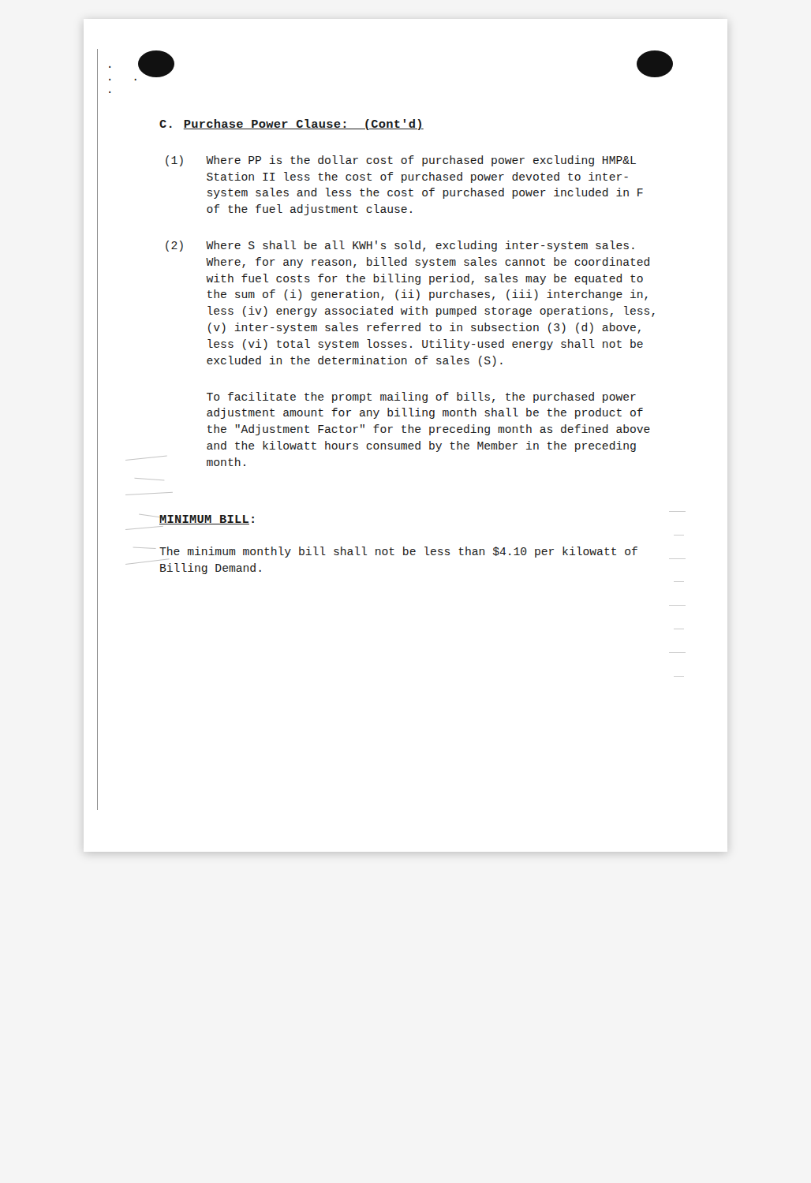. . . .
C. Purchase Power Clause: (Cont'd)
(1) Where PP is the dollar cost of purchased power excluding HMP&L Station II less the cost of purchased power devoted to inter-system sales and less the cost of purchased power included in F of the fuel adjustment clause.
(2) Where S shall be all KWH's sold, excluding inter-system sales. Where, for any reason, billed system sales cannot be coordinated with fuel costs for the billing period, sales may be equated to the sum of (i) generation, (ii) purchases, (iii) interchange in, less (iv) energy associated with pumped storage operations, less, (v) inter-system sales referred to in subsection (3) (d) above, less (vi) total system losses. Utility-used energy shall not be excluded in the determination of sales (S).
To facilitate the prompt mailing of bills, the purchased power adjustment amount for any billing month shall be the product of the "Adjustment Factor" for the preceding month as defined above and the kilowatt hours consumed by the Member in the preceding month.
MINIMUM BILL:
The minimum monthly bill shall not be less than $4.10 per kilowatt of Billing Demand.